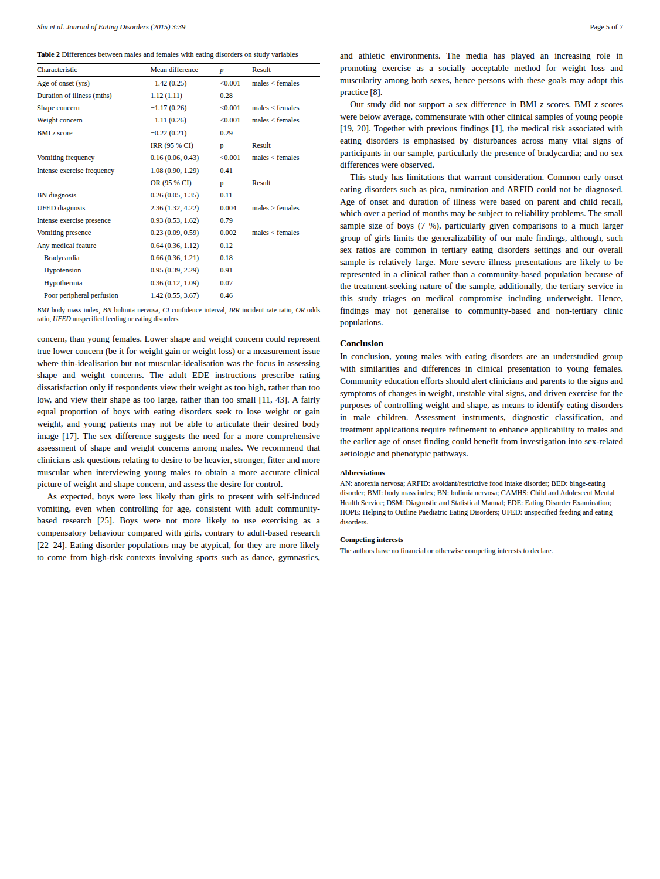Shu et al. Journal of Eating Disorders (2015) 3:39
Page 5 of 7
Table 2 Differences between males and females with eating disorders on study variables
| Characteristic | Mean difference | p | Result |
| --- | --- | --- | --- |
| Age of onset (yrs) | −1.42 (0.25) | <0.001 | males < females |
| Duration of illness (mths) | 1.12 (1.11) | 0.28 | |
| Shape concern | −1.17 (0.26) | <0.001 | males < females |
| Weight concern | −1.11 (0.26) | <0.001 | males < females |
| BMI z score | −0.22 (0.21) | 0.29 | |
| | IRR (95 % CI) | p | Result |
| Vomiting frequency | 0.16 (0.06, 0.43) | <0.001 | males < females |
| Intense exercise frequency | 1.08 (0.90, 1.29) | 0.41 | |
| | OR (95 % CI) | p | Result |
| BN diagnosis | 0.26 (0.05, 1.35) | 0.11 | |
| UFED diagnosis | 2.36 (1.32, 4.22) | 0.004 | males > females |
| Intense exercise presence | 0.93 (0.53, 1.62) | 0.79 | |
| Vomiting presence | 0.23 (0.09, 0.59) | 0.002 | males < females |
| Any medical feature | 0.64 (0.36, 1.12) | 0.12 | |
| Bradycardia | 0.66 (0.36, 1.21) | 0.18 | |
| Hypotension | 0.95 (0.39, 2.29) | 0.91 | |
| Hypothermia | 0.36 (0.12, 1.09) | 0.07 | |
| Poor peripheral perfusion | 1.42 (0.55, 3.67) | 0.46 | |
BMI body mass index, BN bulimia nervosa, CI confidence interval, IRR incident rate ratio, OR odds ratio, UFED unspecified feeding or eating disorders
concern, than young females. Lower shape and weight concern could represent true lower concern (be it for weight gain or weight loss) or a measurement issue where thin-idealisation but not muscular-idealisation was the focus in assessing shape and weight concerns. The adult EDE instructions prescribe rating dissatisfaction only if respondents view their weight as too high, rather than too low, and view their shape as too large, rather than too small [11, 43]. A fairly equal proportion of boys with eating disorders seek to lose weight or gain weight, and young patients may not be able to articulate their desired body image [17]. The sex difference suggests the need for a more comprehensive assessment of shape and weight concerns among males. We recommend that clinicians ask questions relating to desire to be heavier, stronger, fitter and more muscular when interviewing young males to obtain a more accurate clinical picture of weight and shape concern, and assess the desire for control.
As expected, boys were less likely than girls to present with self-induced vomiting, even when controlling for age, consistent with adult community-based research [25]. Boys were not more likely to use exercising as a compensatory behaviour compared with girls, contrary to adult-based research [22–24]. Eating disorder populations may be atypical, for they are more likely to come from high-risk contexts involving sports such as dance, gymnastics, and athletic environments. The media has played an increasing role in promoting exercise as a socially acceptable method for weight loss and muscularity among both sexes, hence persons with these goals may adopt this practice [8].
Our study did not support a sex difference in BMI z scores. BMI z scores were below average, commensurate with other clinical samples of young people [19, 20]. Together with previous findings [1], the medical risk associated with eating disorders is emphasised by disturbances across many vital signs of participants in our sample, particularly the presence of bradycardia; and no sex differences were observed.
This study has limitations that warrant consideration. Common early onset eating disorders such as pica, rumination and ARFID could not be diagnosed. Age of onset and duration of illness were based on parent and child recall, which over a period of months may be subject to reliability problems. The small sample size of boys (7 %), particularly given comparisons to a much larger group of girls limits the generalizability of our male findings, although, such sex ratios are common in tertiary eating disorders settings and our overall sample is relatively large. More severe illness presentations are likely to be represented in a clinical rather than a community-based population because of the treatment-seeking nature of the sample, additionally, the tertiary service in this study triages on medical compromise including underweight. Hence, findings may not generalise to community-based and non-tertiary clinic populations.
Conclusion
In conclusion, young males with eating disorders are an understudied group with similarities and differences in clinical presentation to young females. Community education efforts should alert clinicians and parents to the signs and symptoms of changes in weight, unstable vital signs, and driven exercise for the purposes of controlling weight and shape, as means to identify eating disorders in male children. Assessment instruments, diagnostic classification, and treatment applications require refinement to enhance applicability to males and the earlier age of onset finding could benefit from investigation into sex-related aetiologic and phenotypic pathways.
Abbreviations
AN: anorexia nervosa; ARFID: avoidant/restrictive food intake disorder; BED: binge-eating disorder; BMI: body mass index; BN: bulimia nervosa; CAMHS: Child and Adolescent Mental Health Service; DSM: Diagnostic and Statistical Manual; EDE: Eating Disorder Examination; HOPE: Helping to Outline Paediatric Eating Disorders; UFED: unspecified feeding and eating disorders.
Competing interests
The authors have no financial or otherwise competing interests to declare.